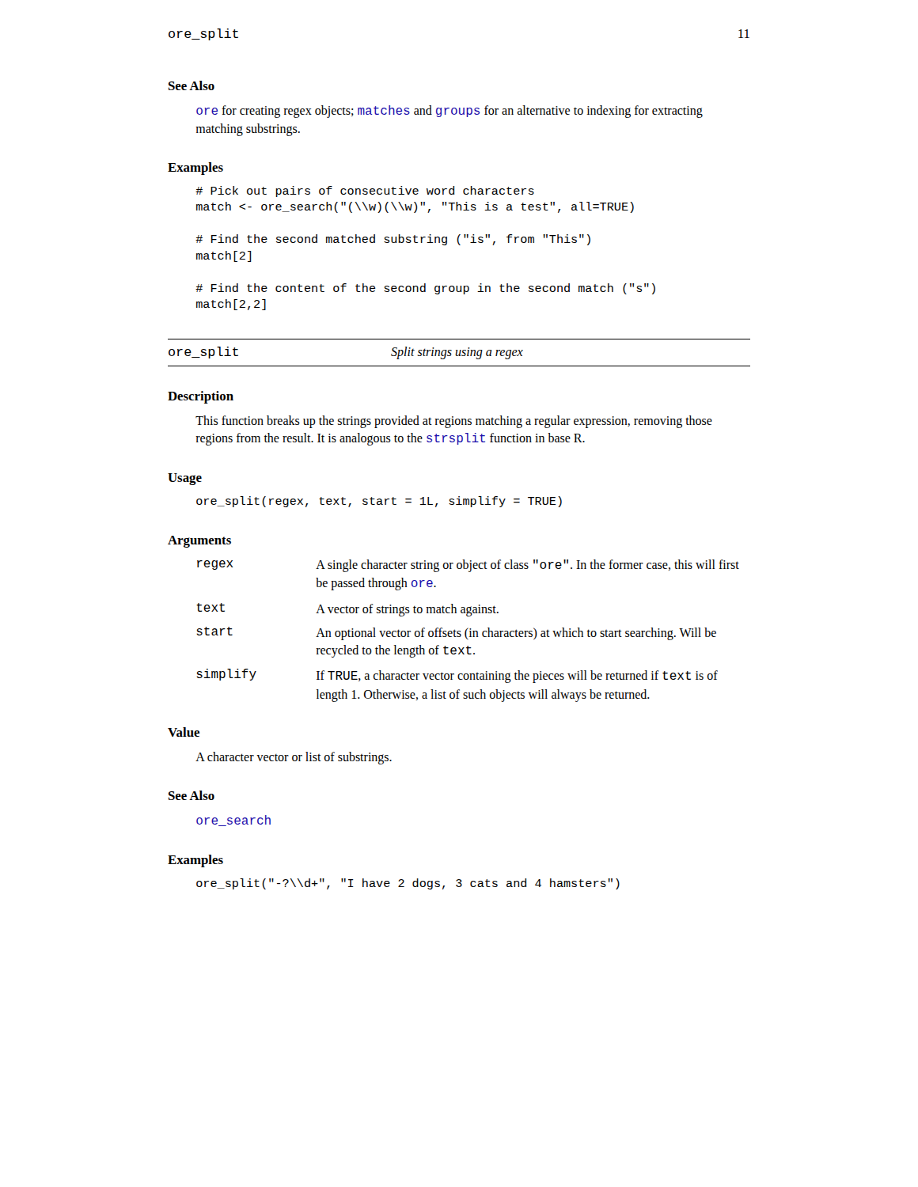ore_split 11
See Also
ore for creating regex objects; matches and groups for an alternative to indexing for extracting matching substrings.
Examples
# Pick out pairs of consecutive word characters
match <- ore_search("(\\w)(\\w)", "This is a test", all=TRUE)

# Find the second matched substring ("is", from "This")
match[2]

# Find the content of the second group in the second match ("s")
match[2,2]
ore_split Split strings using a regex
Description
This function breaks up the strings provided at regions matching a regular expression, removing those regions from the result. It is analogous to the strsplit function in base R.
Usage
ore_split(regex, text, start = 1L, simplify = TRUE)
Arguments
regex
A single character string or object of class "ore". In the former case, this will first be passed through ore.
text
A vector of strings to match against.
start
An optional vector of offsets (in characters) at which to start searching. Will be recycled to the length of text.
simplify
If TRUE, a character vector containing the pieces will be returned if text is of length 1. Otherwise, a list of such objects will always be returned.
Value
A character vector or list of substrings.
See Also
ore_search
Examples
ore_split("-?\\d+", "I have 2 dogs, 3 cats and 4 hamsters")